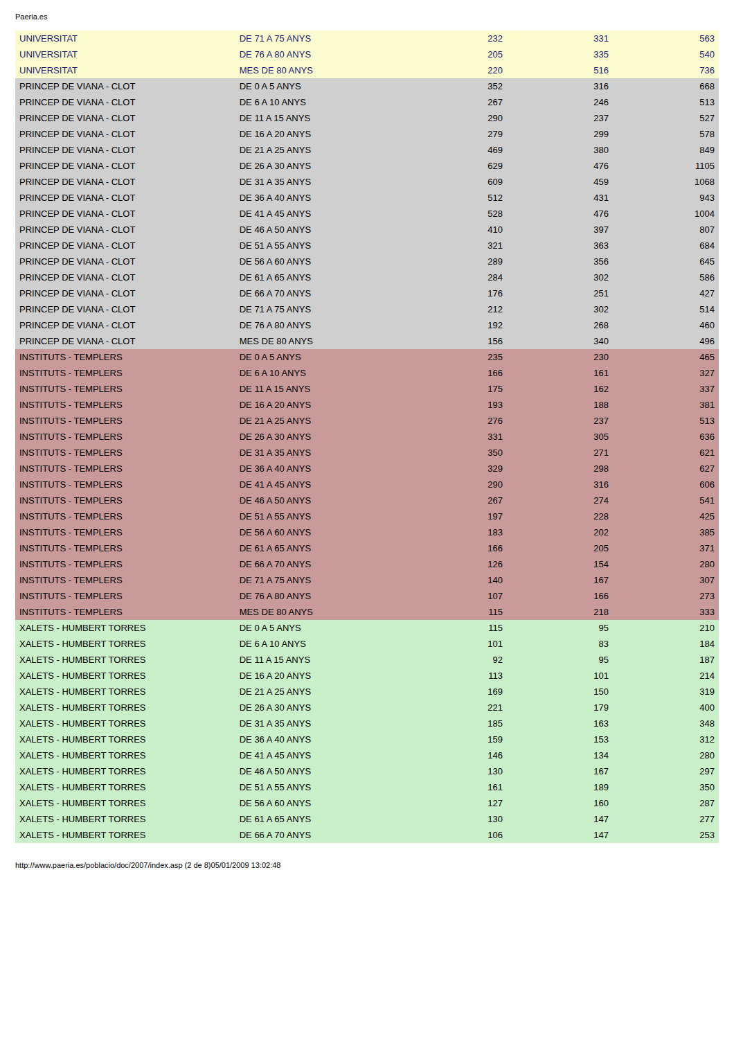Paeria.es
| UNIVERSITAT | DE 71 A 75 ANYS | 232 | | 331 | | 563 |
| UNIVERSITAT | DE 76 A 80 ANYS | 205 | | 335 | | 540 |
| UNIVERSITAT | MES DE 80 ANYS | 220 | | 516 | | 736 |
| PRINCEP DE VIANA - CLOT | DE 0 A 5 ANYS | 352 | | 316 | | 668 |
| PRINCEP DE VIANA - CLOT | DE 6 A 10 ANYS | 267 | | 246 | | 513 |
| PRINCEP DE VIANA - CLOT | DE 11 A 15 ANYS | 290 | | 237 | | 527 |
| PRINCEP DE VIANA - CLOT | DE 16 A 20 ANYS | 279 | | 299 | | 578 |
| PRINCEP DE VIANA - CLOT | DE 21 A 25 ANYS | 469 | | 380 | | 849 |
| PRINCEP DE VIANA - CLOT | DE 26 A 30 ANYS | 629 | | 476 | | 1105 |
| PRINCEP DE VIANA - CLOT | DE 31 A 35 ANYS | 609 | | 459 | | 1068 |
| PRINCEP DE VIANA - CLOT | DE 36 A 40 ANYS | 512 | | 431 | | 943 |
| PRINCEP DE VIANA - CLOT | DE 41 A 45 ANYS | 528 | | 476 | | 1004 |
| PRINCEP DE VIANA - CLOT | DE 46 A 50 ANYS | 410 | | 397 | | 807 |
| PRINCEP DE VIANA - CLOT | DE 51 A 55 ANYS | 321 | | 363 | | 684 |
| PRINCEP DE VIANA - CLOT | DE 56 A 60 ANYS | 289 | | 356 | | 645 |
| PRINCEP DE VIANA - CLOT | DE 61 A 65 ANYS | 284 | | 302 | | 586 |
| PRINCEP DE VIANA - CLOT | DE 66 A 70 ANYS | 176 | | 251 | | 427 |
| PRINCEP DE VIANA - CLOT | DE 71 A 75 ANYS | 212 | | 302 | | 514 |
| PRINCEP DE VIANA - CLOT | DE 76 A 80 ANYS | 192 | | 268 | | 460 |
| PRINCEP DE VIANA - CLOT | MES DE 80 ANYS | 156 | | 340 | | 496 |
| INSTITUTS - TEMPLERS | DE 0 A 5 ANYS | 235 | | 230 | | 465 |
| INSTITUTS - TEMPLERS | DE 6 A 10 ANYS | 166 | | 161 | | 327 |
| INSTITUTS - TEMPLERS | DE 11 A 15 ANYS | 175 | | 162 | | 337 |
| INSTITUTS - TEMPLERS | DE 16 A 20 ANYS | 193 | | 188 | | 381 |
| INSTITUTS - TEMPLERS | DE 21 A 25 ANYS | 276 | | 237 | | 513 |
| INSTITUTS - TEMPLERS | DE 26 A 30 ANYS | 331 | | 305 | | 636 |
| INSTITUTS - TEMPLERS | DE 31 A 35 ANYS | 350 | | 271 | | 621 |
| INSTITUTS - TEMPLERS | DE 36 A 40 ANYS | 329 | | 298 | | 627 |
| INSTITUTS - TEMPLERS | DE 41 A 45 ANYS | 290 | | 316 | | 606 |
| INSTITUTS - TEMPLERS | DE 46 A 50 ANYS | 267 | | 274 | | 541 |
| INSTITUTS - TEMPLERS | DE 51 A 55 ANYS | 197 | | 228 | | 425 |
| INSTITUTS - TEMPLERS | DE 56 A 60 ANYS | 183 | | 202 | | 385 |
| INSTITUTS - TEMPLERS | DE 61 A 65 ANYS | 166 | | 205 | | 371 |
| INSTITUTS - TEMPLERS | DE 66 A 70 ANYS | 126 | | 154 | | 280 |
| INSTITUTS - TEMPLERS | DE 71 A 75 ANYS | 140 | | 167 | | 307 |
| INSTITUTS - TEMPLERS | DE 76 A 80 ANYS | 107 | | 166 | | 273 |
| INSTITUTS - TEMPLERS | MES DE 80 ANYS | 115 | | 218 | | 333 |
| XALETS - HUMBERT TORRES | DE 0 A 5 ANYS | 115 | | 95 | | 210 |
| XALETS - HUMBERT TORRES | DE 6 A 10 ANYS | 101 | | 83 | | 184 |
| XALETS - HUMBERT TORRES | DE 11 A 15 ANYS | 92 | | 95 | | 187 |
| XALETS - HUMBERT TORRES | DE 16 A 20 ANYS | 113 | | 101 | | 214 |
| XALETS - HUMBERT TORRES | DE 21 A 25 ANYS | 169 | | 150 | | 319 |
| XALETS - HUMBERT TORRES | DE 26 A 30 ANYS | 221 | | 179 | | 400 |
| XALETS - HUMBERT TORRES | DE 31 A 35 ANYS | 185 | | 163 | | 348 |
| XALETS - HUMBERT TORRES | DE 36 A 40 ANYS | 159 | | 153 | | 312 |
| XALETS - HUMBERT TORRES | DE 41 A 45 ANYS | 146 | | 134 | | 280 |
| XALETS - HUMBERT TORRES | DE 46 A 50 ANYS | 130 | | 167 | | 297 |
| XALETS - HUMBERT TORRES | DE 51 A 55 ANYS | 161 | | 189 | | 350 |
| XALETS - HUMBERT TORRES | DE 56 A 60 ANYS | 127 | | 160 | | 287 |
| XALETS - HUMBERT TORRES | DE 61 A 65 ANYS | 130 | | 147 | | 277 |
| XALETS - HUMBERT TORRES | DE 66 A 70 ANYS | 106 | | 147 | | 253 |
http://www.paeria.es/poblacio/doc/2007/index.asp (2 de 8)05/01/2009 13:02:48